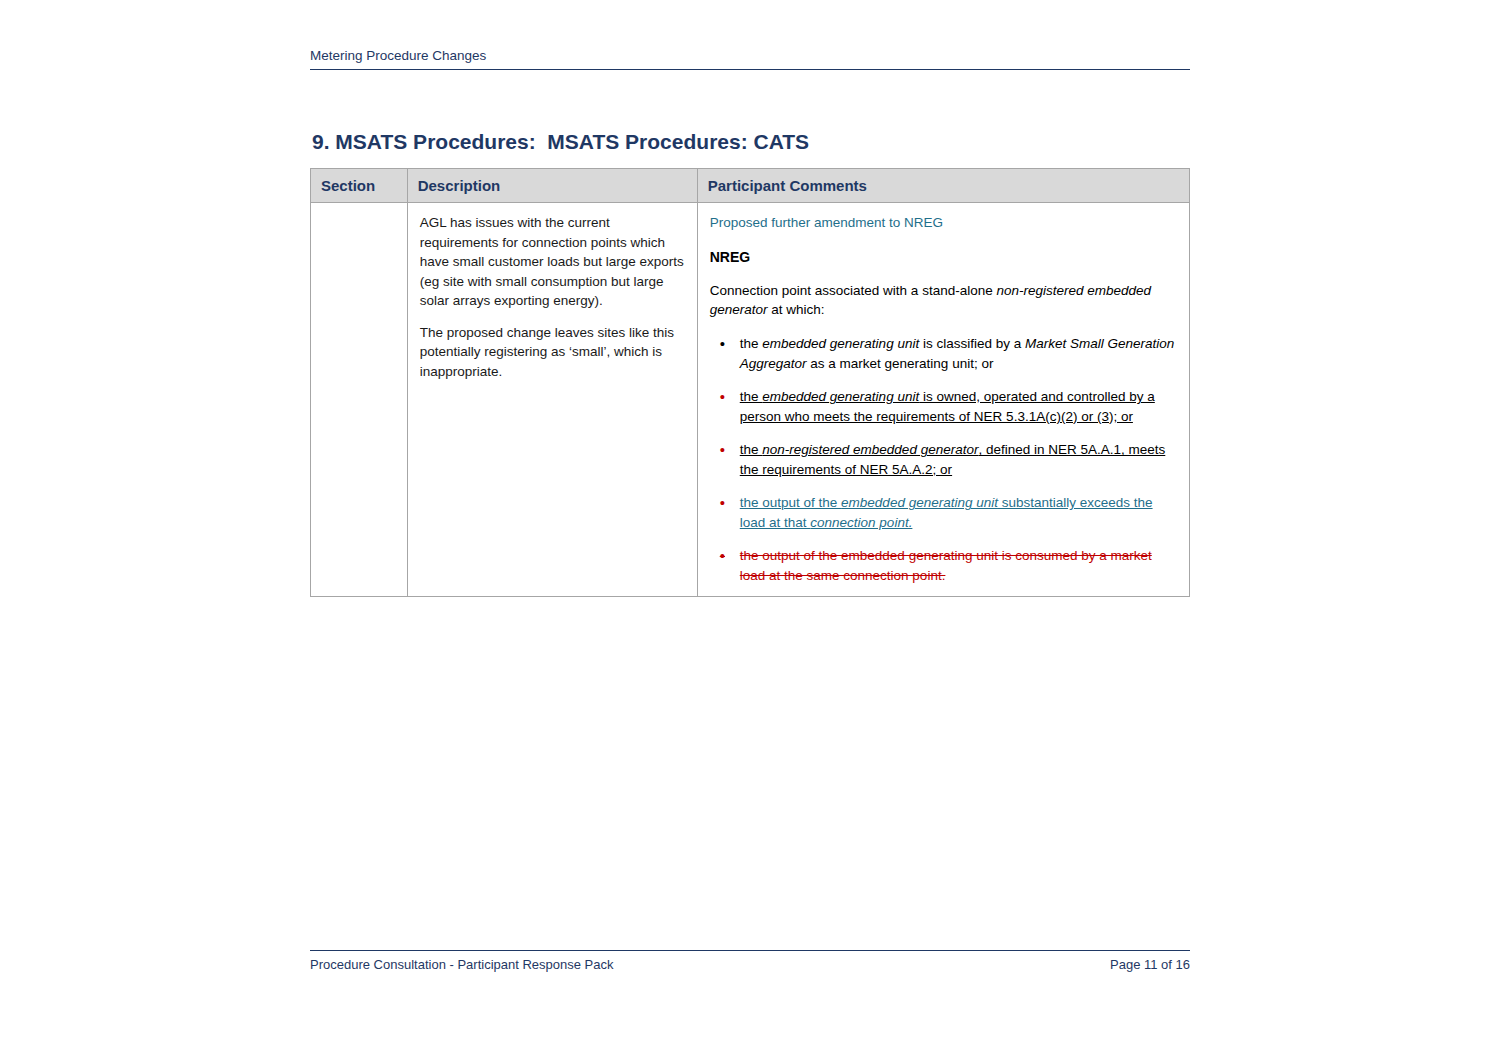Metering Procedure Changes
9. MSATS Procedures: MSATS Procedures: CATS
| Section | Description | Participant Comments |
| --- | --- | --- |
| | AGL has issues with the current requirements for connection points which have small customer loads but large exports (eg site with small consumption but large solar arrays exporting energy). The proposed change leaves sites like this potentially registering as ‘small’, which is inappropriate. | Proposed further amendment to NREG NREG Connection point associated with a stand-alone non-registered embedded generator at which: the embedded generating unit is classified by a Market Small Generation Aggregator as a market generating unit; or the embedded generating unit is owned, operated and controlled by a person who meets the requirements of NER 5.3.1A(c)(2) or (3); or the non-registered embedded generator , defined in NER 5A.A.1, meets the requirements of NER 5A.A.2; or the output of the embedded generating unit substantially exceeds the load at that connection point. the output of the embedded generating unit is consumed by a market load at the same connection point. |
Procedure Consultation - Participant Response Pack Page 11 of 16